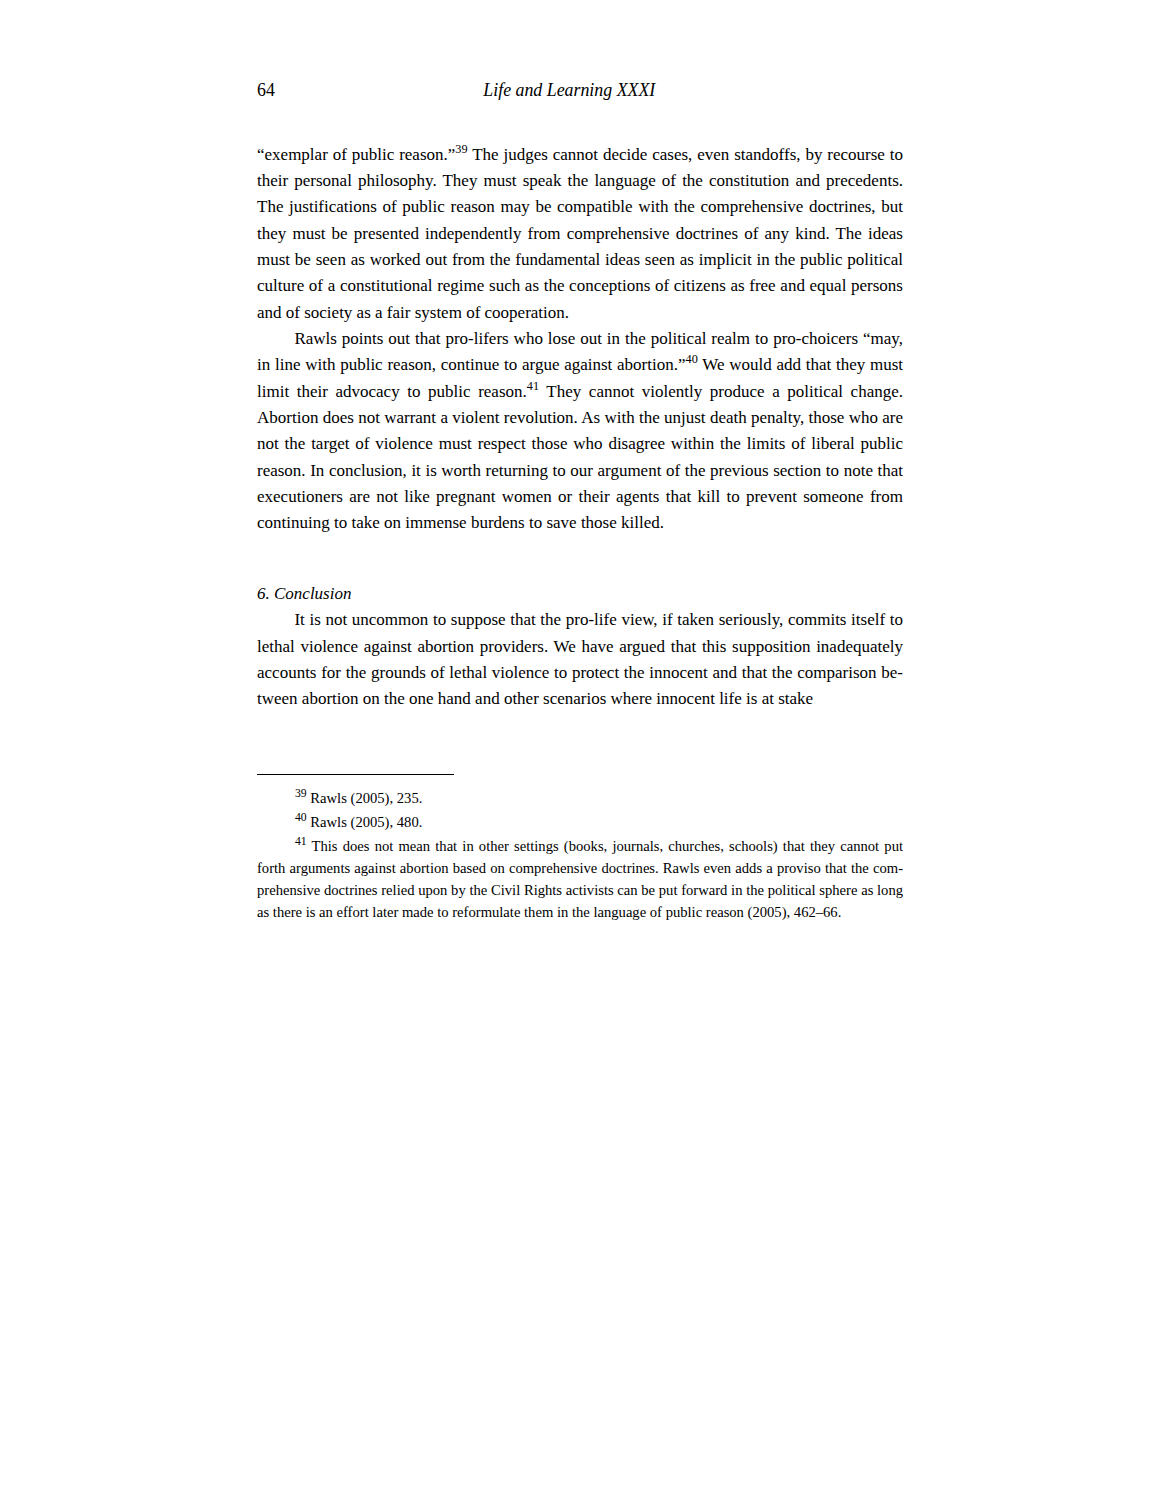64
Life and Learning XXXI
“exemplar of public reason.”39 The judges cannot decide cases, even standoffs, by recourse to their personal philosophy. They must speak the language of the constitution and precedents. The justifications of public reason may be compatible with the comprehensive doctrines, but they must be presented independently from comprehensive doctrines of any kind. The ideas must be seen as worked out from the fundamental ideas seen as implicit in the public political culture of a constitutional regime such as the conceptions of citizens as free and equal persons and of society as a fair system of cooperation.
Rawls points out that pro-lifers who lose out in the political realm to pro-choicers “may, in line with public reason, continue to argue against abortion.”40 We would add that they must limit their advocacy to public reason.41 They cannot violently produce a political change. Abortion does not warrant a violent revolution. As with the unjust death penalty, those who are not the target of violence must respect those who disagree within the limits of liberal public reason. In conclusion, it is worth returning to our argument of the previous section to note that executioners are not like pregnant women or their agents that kill to prevent someone from continuing to take on immense burdens to save those killed.
6. Conclusion
It is not uncommon to suppose that the pro-life view, if taken seriously, commits itself to lethal violence against abortion providers. We have argued that this supposition inadequately accounts for the grounds of lethal violence to protect the innocent and that the comparison between abortion on the one hand and other scenarios where innocent life is at stake
39 Rawls (2005), 235.
40 Rawls (2005), 480.
41 This does not mean that in other settings (books, journals, churches, schools) that they cannot put forth arguments against abortion based on comprehensive doctrines. Rawls even adds a proviso that the comprehensive doctrines relied upon by the Civil Rights activists can be put forward in the political sphere as long as there is an effort later made to reformulate them in the language of public reason (2005), 462–66.